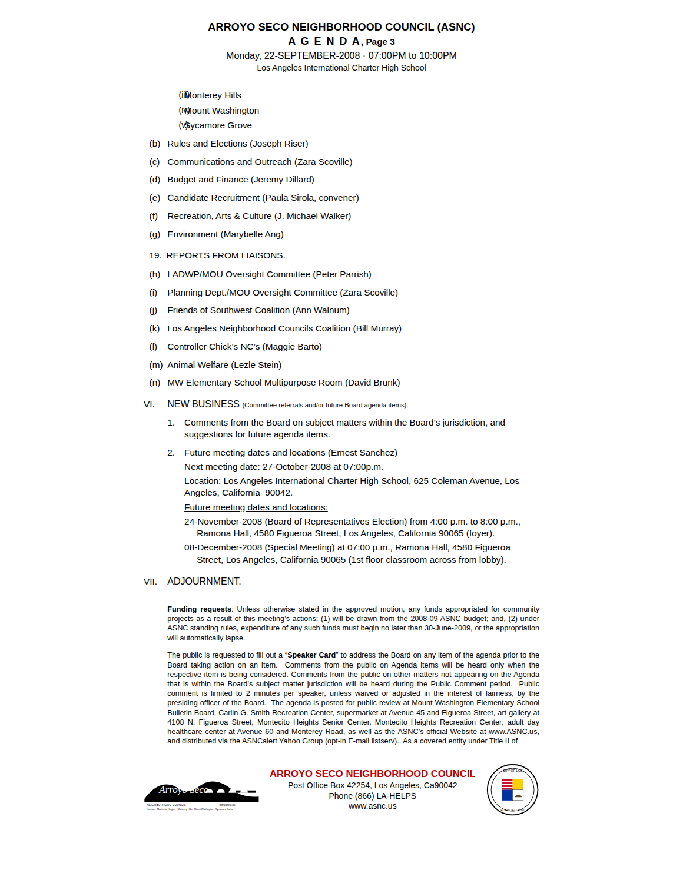ARROYO SECO NEIGHBORHOOD COUNCIL (ASNC)
A G E N D A, Page 3
Monday, 22-SEPTEMBER-2008 · 07:00PM to 10:00PM
Los Angeles International Charter High School
(iii) Monterey Hills
(iv) Mount Washington
(v) Sycamore Grove
(b) Rules and Elections (Joseph Riser)
(c) Communications and Outreach (Zara Scoville)
(d) Budget and Finance (Jeremy Dillard)
(e) Candidate Recruitment (Paula Sirola, convener)
(f) Recreation, Arts & Culture (J. Michael Walker)
(g) Environment (Marybelle Ang)
19. REPORTS FROM LIAISONS.
(h) LADWP/MOU Oversight Committee (Peter Parrish)
(i) Planning Dept./MOU Oversight Committee (Zara Scoville)
(j) Friends of Southwest Coalition (Ann Walnum)
(k) Los Angeles Neighborhood Councils Coalition (Bill Murray)
(l) Controller Chick’s NC’s (Maggie Barto)
(m) Animal Welfare (Lezle Stein)
(n) MW Elementary School Multipurpose Room (David Brunk)
VI. NEW BUSINESS (Committee referrals and/or future Board agenda items).
1. Comments from the Board on subject matters within the Board’s jurisdiction, and suggestions for future agenda items.
2.
Future meeting dates and locations (Ernest Sanchez)
Next meeting date: 27-October-2008 at 07:00p.m.
Location: Los Angeles International Charter High School, 625 Coleman Avenue, Los Angeles, California 90042.
Future meeting dates and locations:
24-November-2008 (Board of Representatives Election) from 4:00 p.m. to 8:00 p.m., Ramona Hall, 4580 Figueroa Street, Los Angeles, California 90065 (foyer).
08-December-2008 (Special Meeting) at 07:00 p.m., Ramona Hall, 4580 Figueroa Street, Los Angeles, California 90065 (1st floor classroom across from lobby).
VII. ADJOURNMENT.
Funding requests: Unless otherwise stated in the approved motion, any funds appropriated for community projects as a result of this meeting’s actions: (1) will be drawn from the 2008-09 ASNC budget; and, (2) under ASNC standing rules, expenditure of any such funds must begin no later than 30-June-2009, or the appropriation will automatically lapse.
The public is requested to fill out a “Speaker Card” to address the Board on any item of the agenda prior to the Board taking action on an item. Comments from the public on Agenda items will be heard only when the respective item is being considered. Comments from the public on other matters not appearing on the Agenda that is within the Board’s subject matter jurisdiction will be heard during the Public Comment period. Public comment is limited to 2 minutes per speaker, unless waived or adjusted in the interest of fairness, by the presiding officer of the Board. The agenda is posted for public review at Mount Washington Elementary School Bulletin Board, Carlin G. Smith Recreation Center, supermarket at Avenue 45 and Figueroa Street, art gallery at 4108 N. Figueroa Street, Montecito Heights Senior Center, Montecito Heights Recreation Center; adult day healthcare center at Avenue 60 and Monterey Road, as well as the ASNC’s official Website at www.ASNC.us, and distributed via the ASNCalert Yahoo Group (opt-in E-mail listserv). As a covered entity under Title II of
Arroyo Seco NEIGHBORHOOD COUNCIL Hermon · Montecito Heights · Monterey Hills · Mount Washington · Sycamore Grove www.asnc.us
ARROYO SECO NEIGHBORHOOD COUNCIL
Post Office Box 42254, Los Angeles, Ca90042
Phone (866) LA-HELPS
www.asnc.us
CITY OF LOS FOUNDED 1781